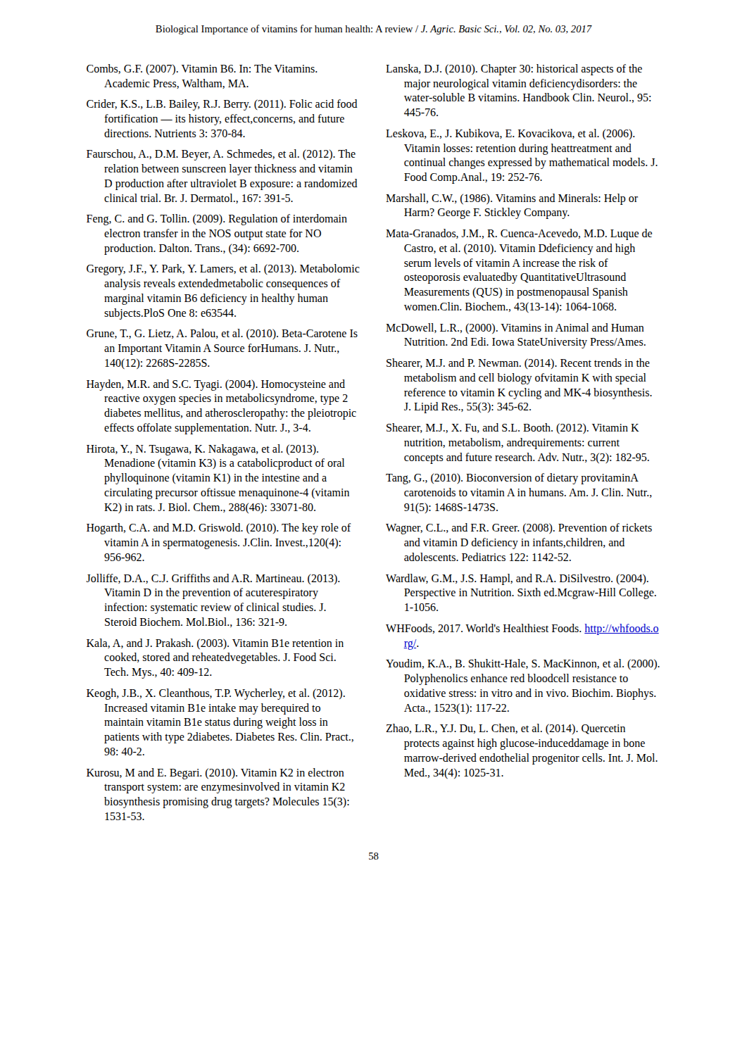Biological Importance of vitamins for human health: A review / J. Agric. Basic Sci., Vol. 02, No. 03, 2017
Combs, G.F. (2007). Vitamin B6. In: The Vitamins. Academic Press, Waltham, MA.
Crider, K.S., L.B. Bailey, R.J. Berry. (2011). Folic acid food fortification — its history, effect,concerns, and future directions. Nutrients 3: 370-84.
Faurschou, A., D.M. Beyer, A. Schmedes, et al. (2012). The relation between sunscreen layer thickness and vitamin D production after ultraviolet B exposure: a randomized clinical trial. Br. J. Dermatol., 167: 391-5.
Feng, C. and G. Tollin. (2009). Regulation of interdomain electron transfer in the NOS output state for NO production. Dalton. Trans., (34): 6692-700.
Gregory, J.F., Y. Park, Y. Lamers, et al. (2013). Metabolomic analysis reveals extendedmetabolic consequences of marginal vitamin B6 deficiency in healthy human subjects.PloS One 8: e63544.
Grune, T., G. Lietz, A. Palou, et al. (2010). Beta-Carotene Is an Important Vitamin A Source forHumans. J. Nutr., 140(12): 2268S-2285S.
Hayden, M.R. and S.C. Tyagi. (2004). Homocysteine and reactive oxygen species in metabolicsyndrome, type 2 diabetes mellitus, and atheroscleropathy: the pleiotropic effects offolate supplementation. Nutr. J., 3-4.
Hirota, Y., N. Tsugawa, K. Nakagawa, et al. (2013). Menadione (vitamin K3) is a catabolicproduct of oral phylloquinone (vitamin K1) in the intestine and a circulating precursor oftissue menaquinone-4 (vitamin K2) in rats. J. Biol. Chem., 288(46): 33071-80.
Hogarth, C.A. and M.D. Griswold. (2010). The key role of vitamin A in spermatogenesis. J.Clin. Invest.,120(4): 956-962.
Jolliffe, D.A., C.J. Griffiths and A.R. Martineau. (2013). Vitamin D in the prevention of acuterespiratory infection: systematic review of clinical studies. J. Steroid Biochem. Mol.Biol., 136: 321-9.
Kala, A, and J. Prakash. (2003). Vitamin B1e retention in cooked, stored and reheatedvegetables. J. Food Sci. Tech. Mys., 40: 409-12.
Keogh, J.B., X. Cleanthous, T.P. Wycherley, et al. (2012). Increased vitamin B1e intake may berequired to maintain vitamin B1e status during weight loss in patients with type 2diabetes. Diabetes Res. Clin. Pract., 98: 40-2.
Kurosu, M and E. Begari. (2010). Vitamin K2 in electron transport system: are enzymesinvolved in vitamin K2 biosynthesis promising drug targets? Molecules 15(3): 1531-53.
Lanska, D.J. (2010). Chapter 30: historical aspects of the major neurological vitamin deficiencydisorders: the water-soluble B vitamins. Handbook Clin. Neurol., 95: 445-76.
Leskova, E., J. Kubikova, E. Kovacikova, et al. (2006). Vitamin losses: retention during heattreatment and continual changes expressed by mathematical models. J. Food Comp.Anal., 19: 252-76.
Marshall, C.W., (1986). Vitamins and Minerals: Help or Harm? George F. Stickley Company.
Mata-Granados, J.M., R. Cuenca-Acevedo, M.D. Luque de Castro, et al. (2010). Vitamin Ddeficiency and high serum levels of vitamin A increase the risk of osteoporosis evaluatedby QuantitativeUltrasound Measurements (QUS) in postmenopausal Spanish women.Clin. Biochem., 43(13-14): 1064-1068.
McDowell, L.R., (2000). Vitamins in Animal and Human Nutrition. 2nd Edi. Iowa StateUniversity Press/Ames.
Shearer, M.J. and P. Newman. (2014). Recent trends in the metabolism and cell biology ofvitamin K with special reference to vitamin K cycling and MK-4 biosynthesis. J. Lipid Res., 55(3): 345-62.
Shearer, M.J., X. Fu, and S.L. Booth. (2012). Vitamin K nutrition, metabolism, andrequirements: current concepts and future research. Adv. Nutr., 3(2): 182-95.
Tang, G., (2010). Bioconversion of dietary provitaminA carotenoids to vitamin A in humans. Am. J. Clin. Nutr., 91(5): 1468S-1473S.
Wagner, C.L., and F.R. Greer. (2008). Prevention of rickets and vitamin D deficiency in infants,children, and adolescents. Pediatrics 122: 1142-52.
Wardlaw, G.M., J.S. Hampl, and R.A. DiSilvestro. (2004). Perspective in Nutrition. Sixth ed.Mcgraw-Hill College. 1-1056.
WHFoods, 2017. World's Healthiest Foods. http://whfoods.org/.
Youdim, K.A., B. Shukitt-Hale, S. MacKinnon, et al. (2000). Polyphenolics enhance red bloodcell resistance to oxidative stress: in vitro and in vivo. Biochim. Biophys. Acta., 1523(1): 117-22.
Zhao, L.R., Y.J. Du, L. Chen, et al. (2014). Quercetin protects against high glucose-induceddamage in bone marrow-derived endothelial progenitor cells. Int. J. Mol. Med., 34(4): 1025-31.
58